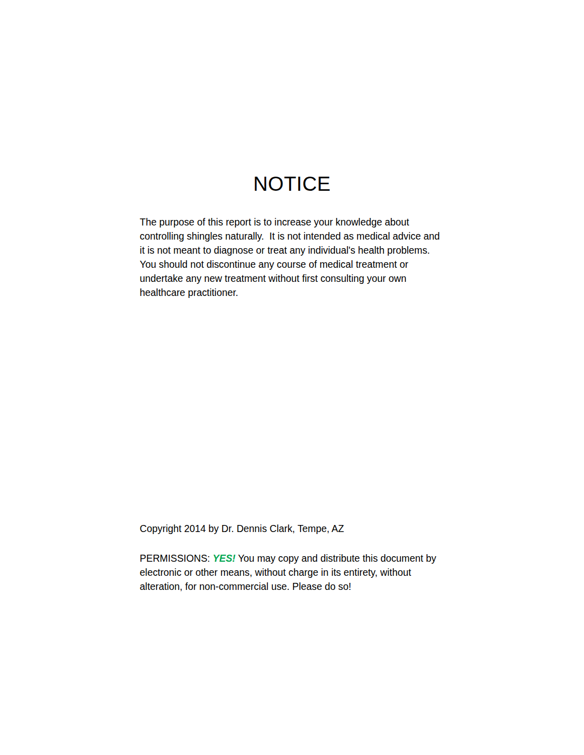NOTICE
The purpose of this report is to increase your knowledge about controlling shingles naturally. It is not intended as medical advice and it is not meant to diagnose or treat any individual's health problems. You should not discontinue any course of medical treatment or undertake any new treatment without first consulting your own healthcare practitioner.
Copyright 2014 by Dr. Dennis Clark, Tempe, AZ
PERMISSIONS: YES! You may copy and distribute this document by electronic or other means, without charge in its entirety, without alteration, for non-commercial use. Please do so!